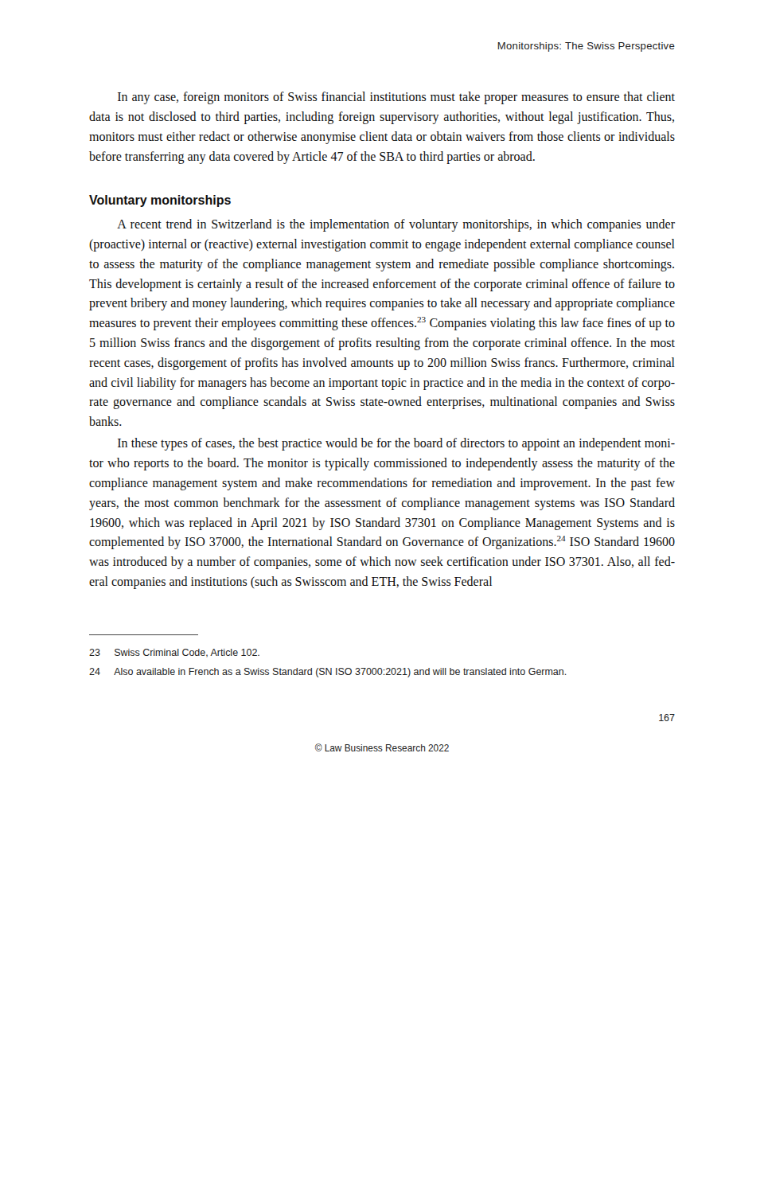Monitorships: The Swiss Perspective
In any case, foreign monitors of Swiss financial institutions must take proper measures to ensure that client data is not disclosed to third parties, including foreign supervisory authorities, without legal justification. Thus, monitors must either redact or otherwise anonymise client data or obtain waivers from those clients or individuals before transferring any data covered by Article 47 of the SBA to third parties or abroad.
Voluntary monitorships
A recent trend in Switzerland is the implementation of voluntary monitorships, in which companies under (proactive) internal or (reactive) external investigation commit to engage independent external compliance counsel to assess the maturity of the compliance management system and remediate possible compliance shortcomings. This development is certainly a result of the increased enforcement of the corporate criminal offence of failure to prevent bribery and money laundering, which requires companies to take all necessary and appropriate compliance measures to prevent their employees committing these offences.23 Companies violating this law face fines of up to 5 million Swiss francs and the disgorgement of profits resulting from the corporate criminal offence. In the most recent cases, disgorgement of profits has involved amounts up to 200 million Swiss francs. Furthermore, criminal and civil liability for managers has become an important topic in practice and in the media in the context of corporate governance and compliance scandals at Swiss state-owned enterprises, multinational companies and Swiss banks.
In these types of cases, the best practice would be for the board of directors to appoint an independent monitor who reports to the board. The monitor is typically commissioned to independently assess the maturity of the compliance management system and make recommendations for remediation and improvement. In the past few years, the most common benchmark for the assessment of compliance management systems was ISO Standard 19600, which was replaced in April 2021 by ISO Standard 37301 on Compliance Management Systems and is complemented by ISO 37000, the International Standard on Governance of Organizations.24 ISO Standard 19600 was introduced by a number of companies, some of which now seek certification under ISO 37301. Also, all federal companies and institutions (such as Swisscom and ETH, the Swiss Federal
23 Swiss Criminal Code, Article 102.
24 Also available in French as a Swiss Standard (SN ISO 37000:2021) and will be translated into German.
167
© Law Business Research 2022